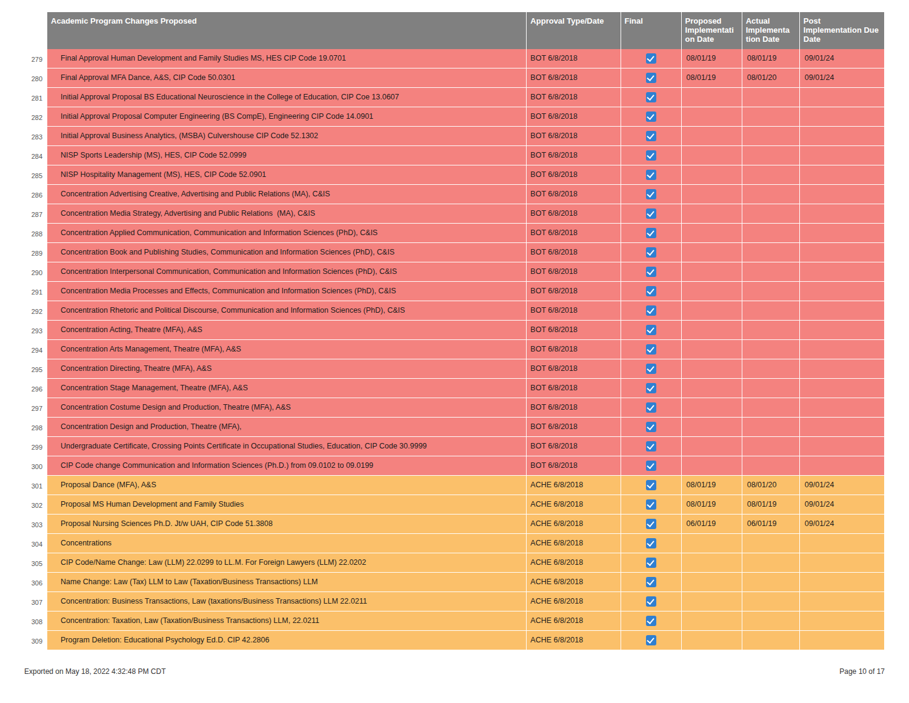| | Academic Program Changes Proposed | Approval Type/Date | Final | Proposed Implementati on Date | Actual Implementa tion Date | Post Implementation Due Date |
| --- | --- | --- | --- | --- | --- | --- |
| 279 | Final Approval Human Development and Family Studies MS, HES CIP Code 19.0701 | BOT 6/8/2018 | | 08/01/19 | 08/01/19 | 09/01/24 |
| 280 | Final Approval MFA Dance, A&S, CIP Code 50.0301 | BOT 6/8/2018 | | 08/01/19 | 08/01/20 | 09/01/24 |
| 281 | Initial Approval Proposal BS Educational Neuroscience in the College of Education, CIP Coe 13.0607 | BOT 6/8/2018 | | | | |
| 282 | Initial Approval Proposal Computer Engineering (BS CompE), Engineering CIP Code 14.0901 | BOT 6/8/2018 | | | | |
| 283 | Initial Approval Business Analytics, (MSBA) Culvershouse CIP Code 52.1302 | BOT 6/8/2018 | | | | |
| 284 | NISP Sports Leadership (MS), HES, CIP Code 52.0999 | BOT 6/8/2018 | | | | |
| 285 | NISP Hospitality Management (MS), HES, CIP Code 52.0901 | BOT 6/8/2018 | | | | |
| 286 | Concentration Advertising Creative, Advertising and Public Relations (MA), C&IS | BOT 6/8/2018 | | | | |
| 287 | Concentration Media Strategy, Advertising and Public Relations (MA), C&IS | BOT 6/8/2018 | | | | |
| 288 | Concentration Applied Communication, Communication and Information Sciences (PhD), C&IS | BOT 6/8/2018 | | | | |
| 289 | Concentration Book and Publishing Studies, Communication and Information Sciences (PhD), C&IS | BOT 6/8/2018 | | | | |
| 290 | Concentration Interpersonal Communication, Communication and Information Sciences (PhD), C&IS | BOT 6/8/2018 | | | | |
| 291 | Concentration Media Processes and Effects, Communication and Information Sciences (PhD), C&IS | BOT 6/8/2018 | | | | |
| 292 | Concentration Rhetoric and Political Discourse, Communication and Information Sciences (PhD), C&IS | BOT 6/8/2018 | | | | |
| 293 | Concentration Acting, Theatre (MFA), A&S | BOT 6/8/2018 | | | | |
| 294 | Concentration Arts Management, Theatre (MFA), A&S | BOT 6/8/2018 | | | | |
| 295 | Concentration Directing, Theatre (MFA), A&S | BOT 6/8/2018 | | | | |
| 296 | Concentration Stage Management, Theatre (MFA), A&S | BOT 6/8/2018 | | | | |
| 297 | Concentration Costume Design and Production, Theatre (MFA), A&S | BOT 6/8/2018 | | | | |
| 298 | Concentration Design and Production, Theatre (MFA), | BOT 6/8/2018 | | | | |
| 299 | Undergraduate Certificate, Crossing Points Certificate in Occupational Studies, Education, CIP Code 30.9999 | BOT 6/8/2018 | | | | |
| 300 | CIP Code change Communication and Information Sciences (Ph.D.) from 09.0102 to 09.0199 | BOT 6/8/2018 | | | | |
| 301 | Proposal Dance (MFA), A&S | ACHE 6/8/2018 | | 08/01/19 | 08/01/20 | 09/01/24 |
| 302 | Proposal MS Human Development and Family Studies | ACHE 6/8/2018 | | 08/01/19 | 08/01/19 | 09/01/24 |
| 303 | Proposal Nursing Sciences Ph.D. Jt/w UAH, CIP Code 51.3808 | ACHE 6/8/2018 | | 06/01/19 | 06/01/19 | 09/01/24 |
| 304 | Concentrations | ACHE 6/8/2018 | | | | |
| 305 | CIP Code/Name Change: Law (LLM) 22.0299 to LL.M. For Foreign Lawyers (LLM) 22.0202 | ACHE 6/8/2018 | | | | |
| 306 | Name Change: Law (Tax) LLM to Law (Taxation/Business Transactions) LLM | ACHE 6/8/2018 | | | | |
| 307 | Concentration: Business Transactions, Law (taxations/Business Transactions) LLM 22.0211 | ACHE 6/8/2018 | | | | |
| 308 | Concentration: Taxation, Law (Taxation/Business Transactions) LLM, 22.0211 | ACHE 6/8/2018 | | | | |
| 309 | Program Deletion: Educational Psychology Ed.D. CIP 42.2806 | ACHE 6/8/2018 | | | | |
Exported on May 18, 2022 4:32:48 PM CDT
Page 10 of 17